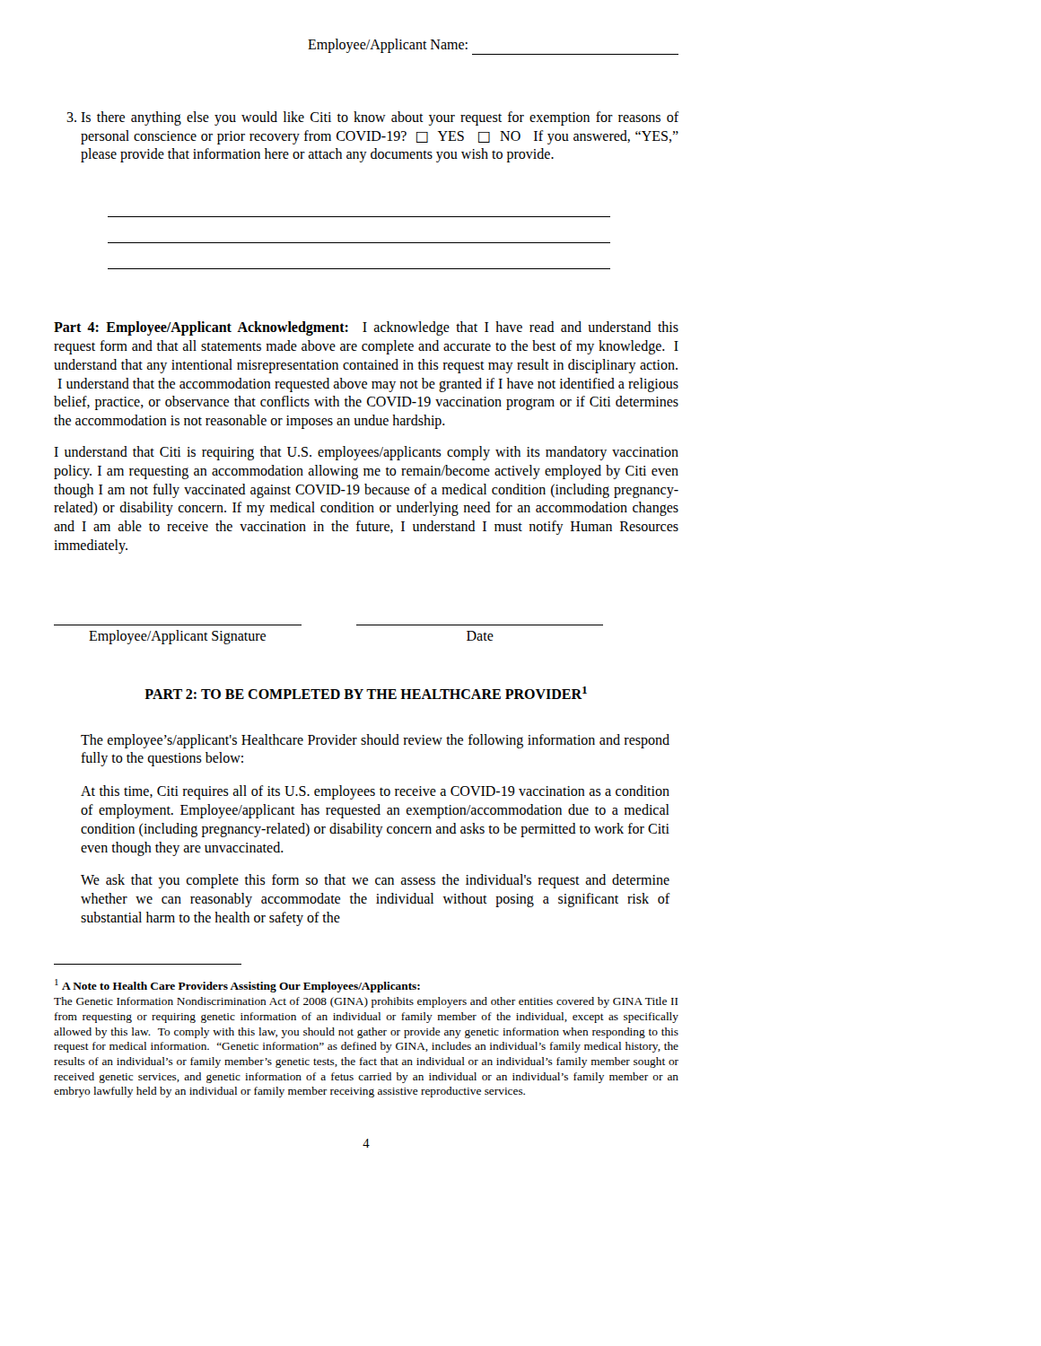Employee/Applicant Name:
Is there anything else you would like Citi to know about your request for exemption for reasons of personal conscience or prior recovery from COVID-19? □ YES □ NO If you answered, “YES,” please provide that information here or attach any documents you wish to provide.
Part 4: Employee/Applicant Acknowledgment: I acknowledge that I have read and understand this request form and that all statements made above are complete and accurate to the best of my knowledge. I understand that any intentional misrepresentation contained in this request may result in disciplinary action. I understand that the accommodation requested above may not be granted if I have not identified a religious belief, practice, or observance that conflicts with the COVID-19 vaccination program or if Citi determines the accommodation is not reasonable or imposes an undue hardship.
I understand that Citi is requiring that U.S. employees/applicants comply with its mandatory vaccination policy. I am requesting an accommodation allowing me to remain/become actively employed by Citi even though I am not fully vaccinated against COVID-19 because of a medical condition (including pregnancy-related) or disability concern. If my medical condition or underlying need for an accommodation changes and I am able to receive the vaccination in the future, I understand I must notify Human Resources immediately.
Employee/Applicant Signature
Date
PART 2: TO BE COMPLETED BY THE HEALTHCARE PROVIDER1
The employee’s/applicant's Healthcare Provider should review the following information and respond fully to the questions below:
At this time, Citi requires all of its U.S. employees to receive a COVID-19 vaccination as a condition of employment. Employee/applicant has requested an exemption/accommodation due to a medical condition (including pregnancy-related) or disability concern and asks to be permitted to work for Citi even though they are unvaccinated.
We ask that you complete this form so that we can assess the individual's request and determine whether we can reasonably accommodate the individual without posing a significant risk of substantial harm to the health or safety of the
1 A Note to Health Care Providers Assisting Our Employees/Applicants:
The Genetic Information Nondiscrimination Act of 2008 (GINA) prohibits employers and other entities covered by GINA Title II from requesting or requiring genetic information of an individual or family member of the individual, except as specifically allowed by this law. To comply with this law, you should not gather or provide any genetic information when responding to this request for medical information. “Genetic information” as defined by GINA, includes an individual’s family medical history, the results of an individual’s or family member’s genetic tests, the fact that an individual or an individual’s family member sought or received genetic services, and genetic information of a fetus carried by an individual or an individual’s family member or an embryo lawfully held by an individual or family member receiving assistive reproductive services.
4